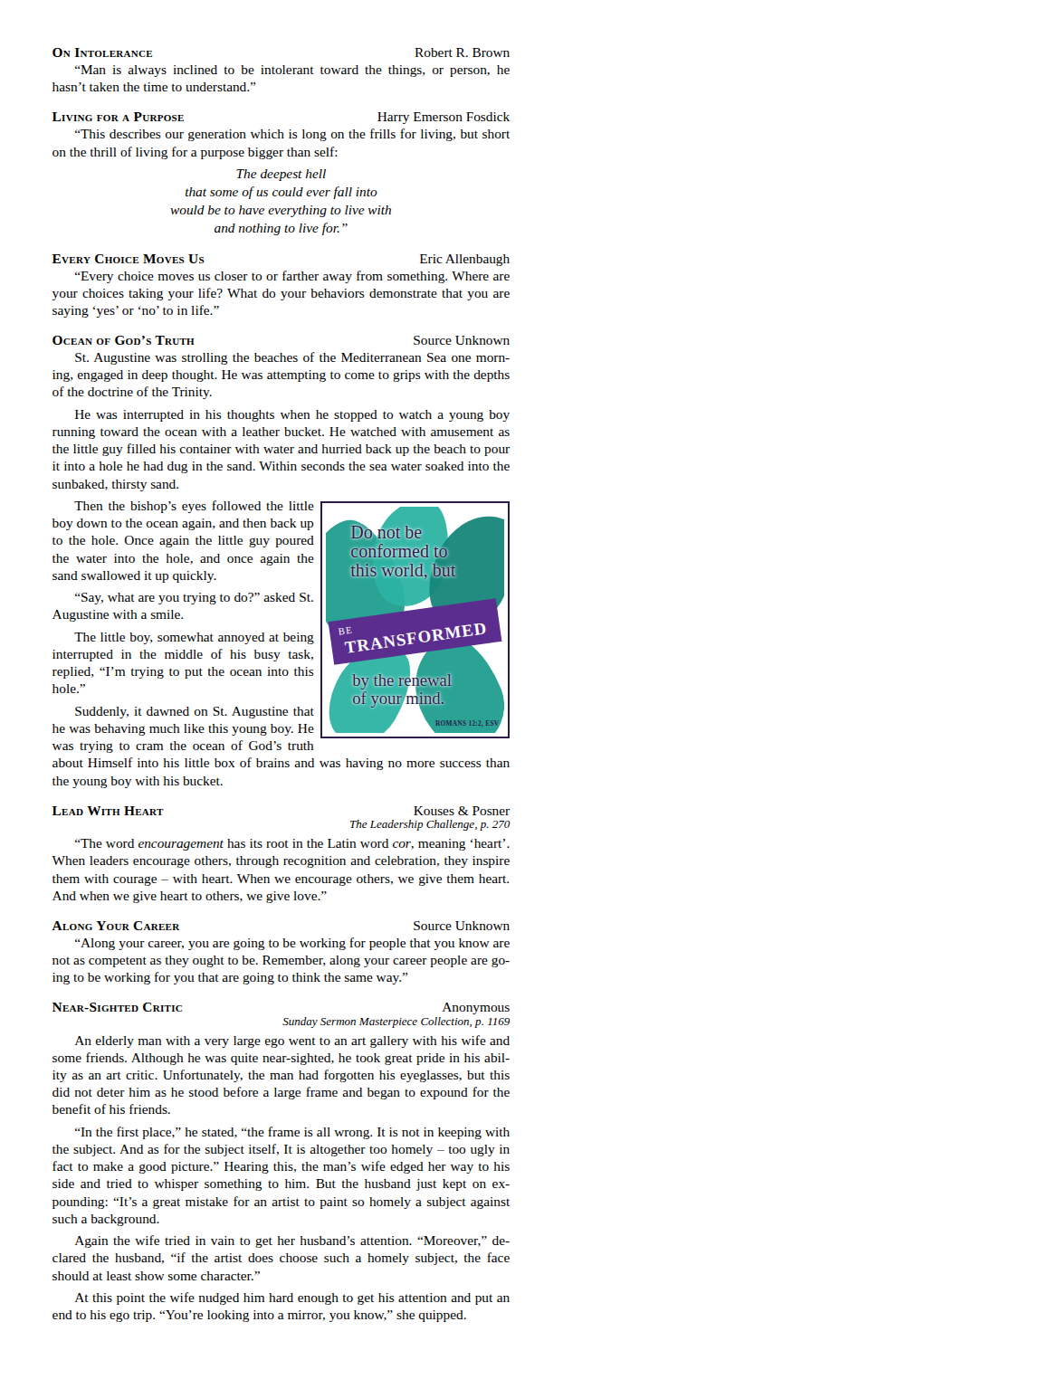On Intolerance Robert R. Brown
“Man is always inclined to be intolerant toward the things, or person, he hasn’t taken the time to understand.”
Living for a Purpose Harry Emerson Fosdick
“This describes our generation which is long on the frills for living, but short on the thrill of living for a purpose bigger than self:
The deepest hell
that some of us could ever fall into
would be to have everything to live with
and nothing to live for.”
Every Choice Moves Us Eric Allenbaugh
“Every choice moves us closer to or farther away from something. Where are your choices taking your life? What do your behaviors demonstrate that you are saying ‘yes’ or ‘no’ to in life.”
Ocean of God’s Truth Source Unknown
St. Augustine was strolling the beaches of the Mediterranean Sea one morning, engaged in deep thought. He was attempting to come to grips with the depths of the doctrine of the Trinity.
He was interrupted in his thoughts when he stopped to watch a young boy running toward the ocean with a leather bucket. He watched with amusement as the little guy filled his container with water and hurried back up the beach to pour it into a hole he had dug in the sand. Within seconds the sea water soaked into the sunbaked, thirsty sand.
Do not be conformed to this world, but
BE TRANSFORMED
by the renewal of your mind.
ROMANS 12:2, ESV
Then the bishop’s eyes followed the little boy down to the ocean again, and then back up to the hole. Once again the little guy poured the water into the hole, and once again the sand swallowed it up quickly.
“Say, what are you trying to do?” asked St. Augustine with a smile.
The little boy, somewhat annoyed at being interrupted in the middle of his busy task, replied, “I’m trying to put the ocean into this hole.”
Suddenly, it dawned on St. Augustine that he was behaving much like this young boy. He was trying to cram the ocean of God’s truth about Himself into his little box of brains and was having no more success than the young boy with his bucket.
Lead With Heart Kouses & Posner
The Leadership Challenge, p. 270
“The word encouragement has its root in the Latin word cor, meaning ‘heart’. When leaders encourage others, through recognition and celebration, they inspire them with courage – with heart. When we encourage others, we give them heart. And when we give heart to others, we give love.”
Along Your Career Source Unknown
“Along your career, you are going to be working for people that you know are not as competent as they ought to be. Remember, along your career people are going to be working for you that are going to think the same way.”
Near-Sighted Critic Anonymous
Sunday Sermon Masterpiece Collection, p. 1169
An elderly man with a very large ego went to an art gallery with his wife and some friends. Although he was quite near-sighted, he took great pride in his ability as an art critic. Unfortunately, the man had forgotten his eyeglasses, but this did not deter him as he stood before a large frame and began to expound for the benefit of his friends.
“In the first place,” he stated, “the frame is all wrong. It is not in keeping with the subject. And as for the subject itself, It is altogether too homely – too ugly in fact to make a good picture.” Hearing this, the man’s wife edged her way to his side and tried to whisper something to him. But the husband just kept on expounding: “It’s a great mistake for an artist to paint so homely a subject against such a background.
Again the wife tried in vain to get her husband’s attention. “Moreover,” declared the husband, “if the artist does choose such a homely subject, the face should at least show some character.”
At this point the wife nudged him hard enough to get his attention and put an end to his ego trip. “You’re looking into a mirror, you know,” she quipped.